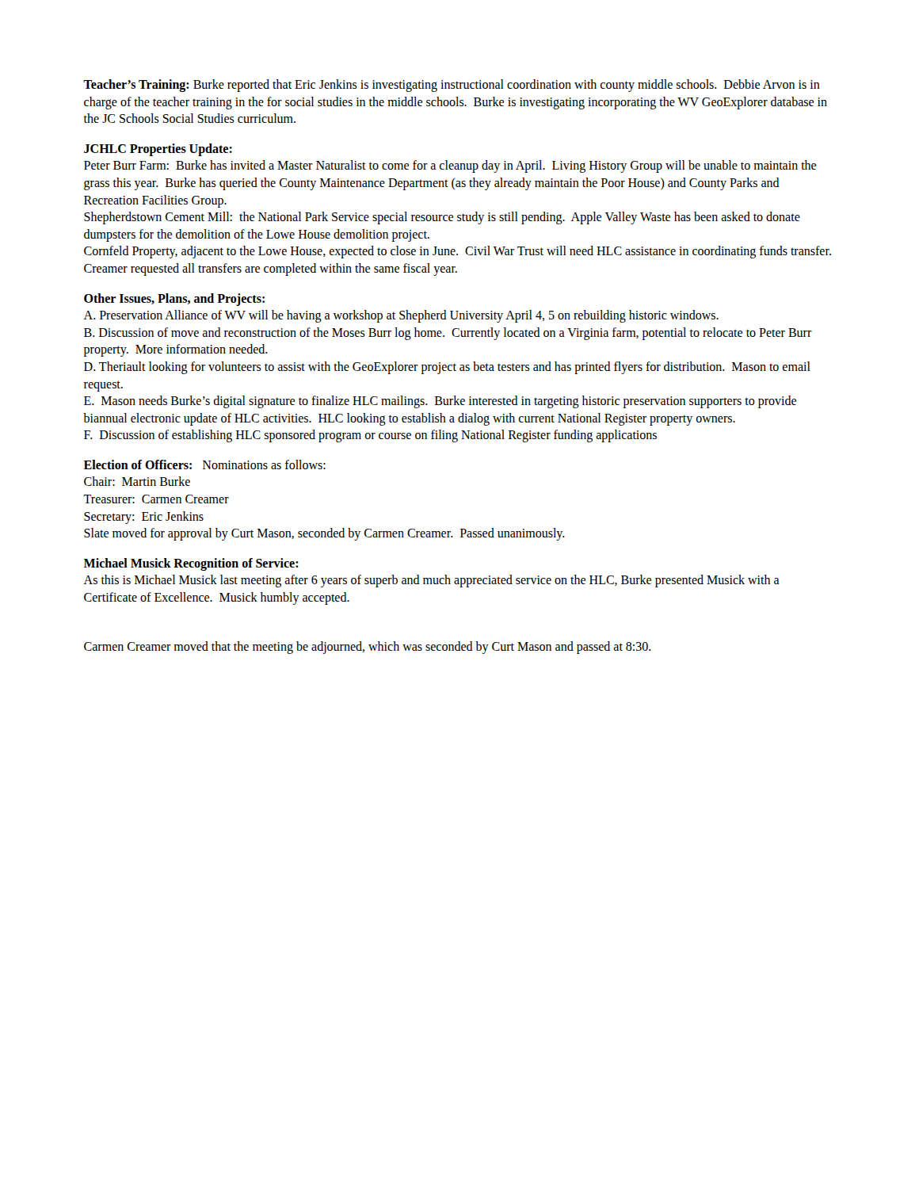Teacher’s Training: Burke reported that Eric Jenkins is investigating instructional coordination with county middle schools. Debbie Arvon is in charge of the teacher training in the for social studies in the middle schools. Burke is investigating incorporating the WV GeoExplorer database in the JC Schools Social Studies curriculum.
JCHLC Properties Update:
Peter Burr Farm: Burke has invited a Master Naturalist to come for a cleanup day in April. Living History Group will be unable to maintain the grass this year. Burke has queried the County Maintenance Department (as they already maintain the Poor House) and County Parks and Recreation Facilities Group.
Shepherdstown Cement Mill: the National Park Service special resource study is still pending. Apple Valley Waste has been asked to donate dumpsters for the demolition of the Lowe House demolition project.
Cornfeld Property, adjacent to the Lowe House, expected to close in June. Civil War Trust will need HLC assistance in coordinating funds transfer. Creamer requested all transfers are completed within the same fiscal year.
Other Issues, Plans, and Projects:
A. Preservation Alliance of WV will be having a workshop at Shepherd University April 4, 5 on rebuilding historic windows.
B. Discussion of move and reconstruction of the Moses Burr log home. Currently located on a Virginia farm, potential to relocate to Peter Burr property. More information needed.
D. Theriault looking for volunteers to assist with the GeoExplorer project as beta testers and has printed flyers for distribution. Mason to email request.
E. Mason needs Burke’s digital signature to finalize HLC mailings. Burke interested in targeting historic preservation supporters to provide biannual electronic update of HLC activities. HLC looking to establish a dialog with current National Register property owners.
F. Discussion of establishing HLC sponsored program or course on filing National Register funding applications
Election of Officers: Nominations as follows:
Chair: Martin Burke
Treasurer: Carmen Creamer
Secretary: Eric Jenkins
Slate moved for approval by Curt Mason, seconded by Carmen Creamer. Passed unanimously.
Michael Musick Recognition of Service:
As this is Michael Musick last meeting after 6 years of superb and much appreciated service on the HLC, Burke presented Musick with a Certificate of Excellence. Musick humbly accepted.
Carmen Creamer moved that the meeting be adjourned, which was seconded by Curt Mason and passed at 8:30.